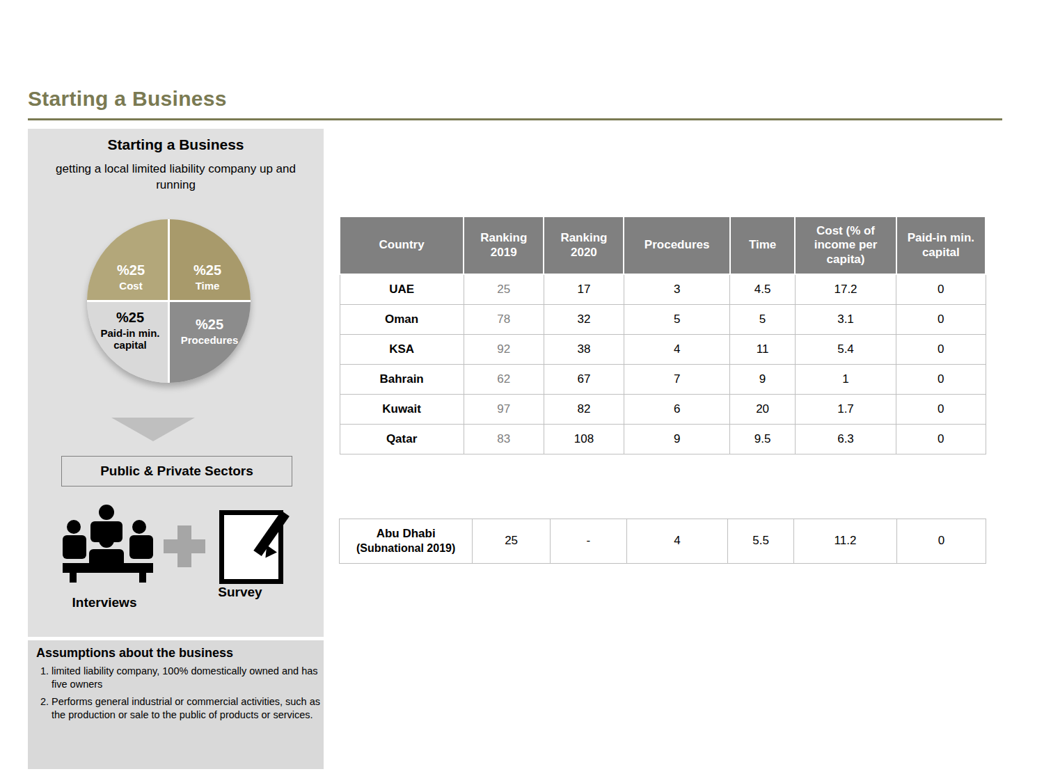Starting a Business
Starting a Business
getting a local limited liability company up and running
%25 Cost
%25 Time
%25 Paid-in min. capital
%25 Procedures
Public & Private Sectors
Interviews
Survey
Assumptions about the business
limited liability company, 100% domestically owned and has five owners
Performs general industrial or commercial activities, such as the production or sale to the public of products or services.
| Country | Ranking 2019 | Ranking 2020 | Procedures | Time | Cost (% of income per capita) | Paid-in min. capital |
| --- | --- | --- | --- | --- | --- | --- |
| UAE | 25 | 17 | 3 | 4.5 | 17.2 | 0 |
| Oman | 78 | 32 | 5 | 5 | 3.1 | 0 |
| KSA | 92 | 38 | 4 | 11 | 5.4 | 0 |
| Bahrain | 62 | 67 | 7 | 9 | 1 | 0 |
| Kuwait | 97 | 82 | 6 | 20 | 1.7 | 0 |
| Qatar | 83 | 108 | 9 | 9.5 | 6.3 | 0 |
| Abu Dhabi (Subnational 2019) | 25 | - | 4 | 5.5 | 11.2 | 0 |